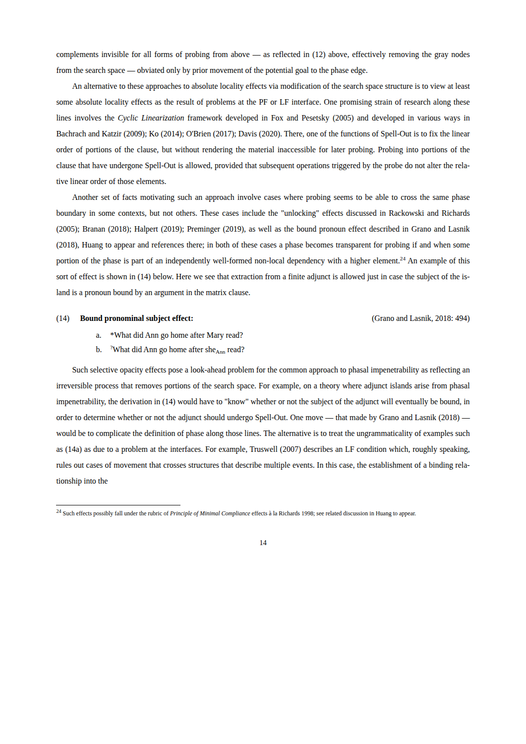complements invisible for all forms of probing from above — as reflected in (12) above, effectively removing the gray nodes from the search space — obviated only by prior movement of the potential goal to the phase edge.
An alternative to these approaches to absolute locality effects via modification of the search space structure is to view at least some absolute locality effects as the result of problems at the PF or LF interface. One promising strain of research along these lines involves the Cyclic Linearization framework developed in Fox and Pesetsky (2005) and developed in various ways in Bachrach and Katzir (2009); Ko (2014); O'Brien (2017); Davis (2020). There, one of the functions of Spell-Out is to fix the linear order of portions of the clause, but without rendering the material inaccessible for later probing. Probing into portions of the clause that have undergone Spell-Out is allowed, provided that subsequent operations triggered by the probe do not alter the relative linear order of those elements.
Another set of facts motivating such an approach involve cases where probing seems to be able to cross the same phase boundary in some contexts, but not others. These cases include the "unlocking" effects discussed in Rackowski and Richards (2005); Branan (2018); Halpert (2019); Preminger (2019), as well as the bound pronoun effect described in Grano and Lasnik (2018), Huang to appear and references there; in both of these cases a phase becomes transparent for probing if and when some portion of the phase is part of an independently well-formed non-local dependency with a higher element.24 An example of this sort of effect is shown in (14) below. Here we see that extraction from a finite adjunct is allowed just in case the subject of the island is a pronoun bound by an argument in the matrix clause.
(14) Bound pronominal subject effect: (Grano and Lasnik, 2018: 494)
a.*What did Ann go home after Mary read?
b.?What did Ann go home after sheAnn read?
Such selective opacity effects pose a look-ahead problem for the common approach to phasal impenetrability as reflecting an irreversible process that removes portions of the search space. For example, on a theory where adjunct islands arise from phasal impenetrability, the derivation in (14) would have to "know" whether or not the subject of the adjunct will eventually be bound, in order to determine whether or not the adjunct should undergo Spell-Out. One move — that made by Grano and Lasnik (2018) — would be to complicate the definition of phase along those lines. The alternative is to treat the ungrammaticality of examples such as (14a) as due to a problem at the interfaces. For example, Truswell (2007) describes an LF condition which, roughly speaking, rules out cases of movement that crosses structures that describe multiple events. In this case, the establishment of a binding relationship into the
24 Such effects possibly fall under the rubric of Principle of Minimal Compliance effects à la Richards 1998; see related discussion in Huang to appear.
14